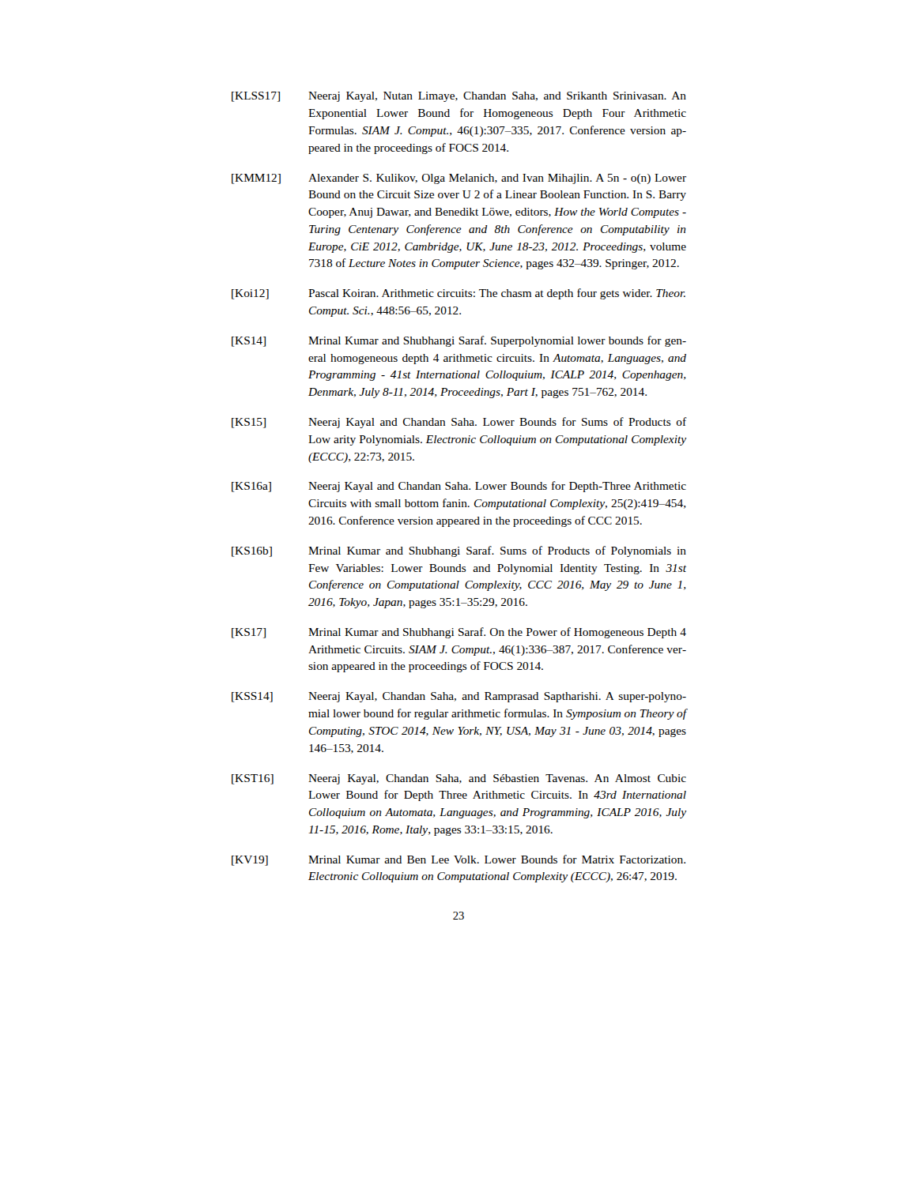[KLSS17]
Neeraj Kayal, Nutan Limaye, Chandan Saha, and Srikanth Srinivasan. An Exponential Lower Bound for Homogeneous Depth Four Arithmetic Formulas. SIAM J. Comput., 46(1):307–335, 2017. Conference version appeared in the proceedings of FOCS 2014.
[KMM12]
Alexander S. Kulikov, Olga Melanich, and Ivan Mihajlin. A 5n - o(n) Lower Bound on the Circuit Size over U 2 of a Linear Boolean Function. In S. Barry Cooper, Anuj Dawar, and Benedikt Löwe, editors, How the World Computes - Turing Centenary Conference and 8th Conference on Computability in Europe, CiE 2012, Cambridge, UK, June 18-23, 2012. Proceedings, volume 7318 of Lecture Notes in Computer Science, pages 432–439. Springer, 2012.
[Koi12]
Pascal Koiran. Arithmetic circuits: The chasm at depth four gets wider. Theor. Comput. Sci., 448:56–65, 2012.
[KS14]
Mrinal Kumar and Shubhangi Saraf. Superpolynomial lower bounds for general homogeneous depth 4 arithmetic circuits. In Automata, Languages, and Programming - 41st International Colloquium, ICALP 2014, Copenhagen, Denmark, July 8-11, 2014, Proceedings, Part I, pages 751–762, 2014.
[KS15]
Neeraj Kayal and Chandan Saha. Lower Bounds for Sums of Products of Low arity Polynomials. Electronic Colloquium on Computational Complexity (ECCC), 22:73, 2015.
[KS16a]
Neeraj Kayal and Chandan Saha. Lower Bounds for Depth-Three Arithmetic Circuits with small bottom fanin. Computational Complexity, 25(2):419–454, 2016. Conference version appeared in the proceedings of CCC 2015.
[KS16b]
Mrinal Kumar and Shubhangi Saraf. Sums of Products of Polynomials in Few Variables: Lower Bounds and Polynomial Identity Testing. In 31st Conference on Computational Complexity, CCC 2016, May 29 to June 1, 2016, Tokyo, Japan, pages 35:1–35:29, 2016.
[KS17]
Mrinal Kumar and Shubhangi Saraf. On the Power of Homogeneous Depth 4 Arithmetic Circuits. SIAM J. Comput., 46(1):336–387, 2017. Conference version appeared in the proceedings of FOCS 2014.
[KSS14]
Neeraj Kayal, Chandan Saha, and Ramprasad Saptharishi. A super-polynomial lower bound for regular arithmetic formulas. In Symposium on Theory of Computing, STOC 2014, New York, NY, USA, May 31 - June 03, 2014, pages 146–153, 2014.
[KST16]
Neeraj Kayal, Chandan Saha, and Sébastien Tavenas. An Almost Cubic Lower Bound for Depth Three Arithmetic Circuits. In 43rd International Colloquium on Automata, Languages, and Programming, ICALP 2016, July 11-15, 2016, Rome, Italy, pages 33:1–33:15, 2016.
[KV19]
Mrinal Kumar and Ben Lee Volk. Lower Bounds for Matrix Factorization. Electronic Colloquium on Computational Complexity (ECCC), 26:47, 2019.
23